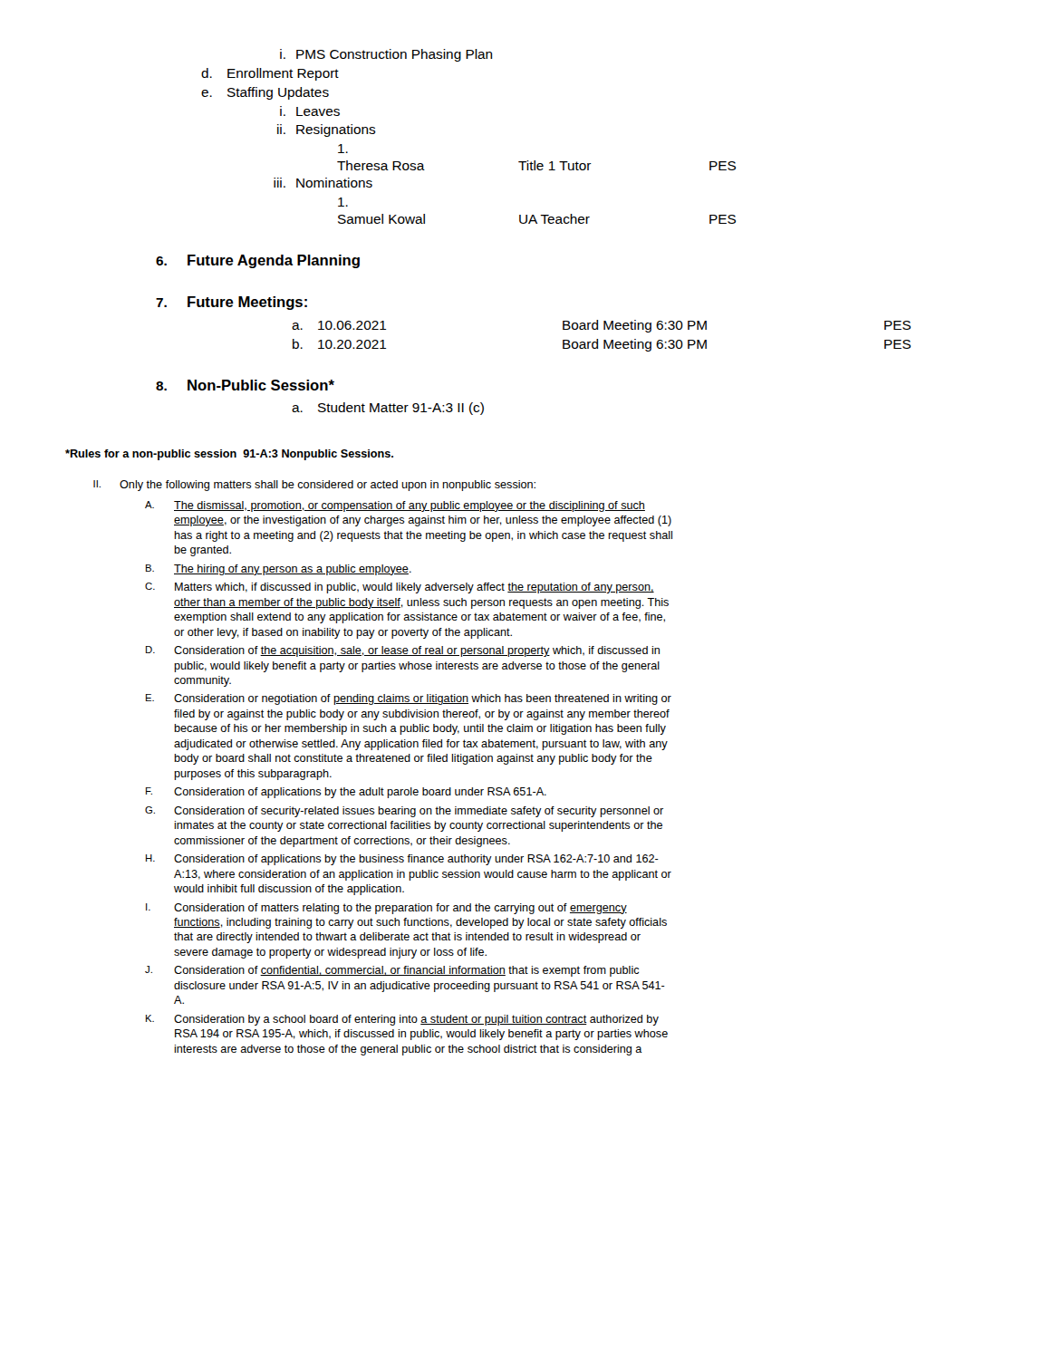i. PMS Construction Phasing Plan
d. Enrollment Report
e. Staffing Updates
i. Leaves
ii. Resignations
1. Theresa Rosa Title 1 Tutor PES
iii. Nominations
1. Samuel Kowal UA Teacher PES
6. Future Agenda Planning
7. Future Meetings:
a. 10.06.2021 Board Meeting 6:30 PM PES
b. 10.20.2021 Board Meeting 6:30 PM PES
8. Non-Public Session*
a. Student Matter 91-A:3 II (c)
*Rules for a non-public session 91-A:3 Nonpublic Sessions.
II. Only the following matters shall be considered or acted upon in nonpublic session:
A. The dismissal, promotion, or compensation of any public employee or the disciplining of such employee, or the investigation of any charges against him or her, unless the employee affected (1) has a right to a meeting and (2) requests that the meeting be open, in which case the request shall be granted.
B. The hiring of any person as a public employee.
C. Matters which, if discussed in public, would likely adversely affect the reputation of any person, other than a member of the public body itself, unless such person requests an open meeting. This exemption shall extend to any application for assistance or tax abatement or waiver of a fee, fine, or other levy, if based on inability to pay or poverty of the applicant.
D. Consideration of the acquisition, sale, or lease of real or personal property which, if discussed in public, would likely benefit a party or parties whose interests are adverse to those of the general community.
E. Consideration or negotiation of pending claims or litigation which has been threatened in writing or filed by or against the public body or any subdivision thereof, or by or against any member thereof because of his or her membership in such a public body, until the claim or litigation has been fully adjudicated or otherwise settled. Any application filed for tax abatement, pursuant to law, with any body or board shall not constitute a threatened or filed litigation against any public body for the purposes of this subparagraph.
F. Consideration of applications by the adult parole board under RSA 651-A.
G. Consideration of security-related issues bearing on the immediate safety of security personnel or inmates at the county or state correctional facilities by county correctional superintendents or the commissioner of the department of corrections, or their designees.
H. Consideration of applications by the business finance authority under RSA 162-A:7-10 and 162-A:13, where consideration of an application in public session would cause harm to the applicant or would inhibit full discussion of the application.
I. Consideration of matters relating to the preparation for and the carrying out of emergency functions, including training to carry out such functions, developed by local or state safety officials that are directly intended to thwart a deliberate act that is intended to result in widespread or severe damage to property or widespread injury or loss of life.
J. Consideration of confidential, commercial, or financial information that is exempt from public disclosure under RSA 91-A:5, IV in an adjudicative proceeding pursuant to RSA 541 or RSA 541-A.
K. Consideration by a school board of entering into a student or pupil tuition contract authorized by RSA 194 or RSA 195-A, which, if discussed in public, would likely benefit a party or parties whose interests are adverse to those of the general public or the school district that is considering a